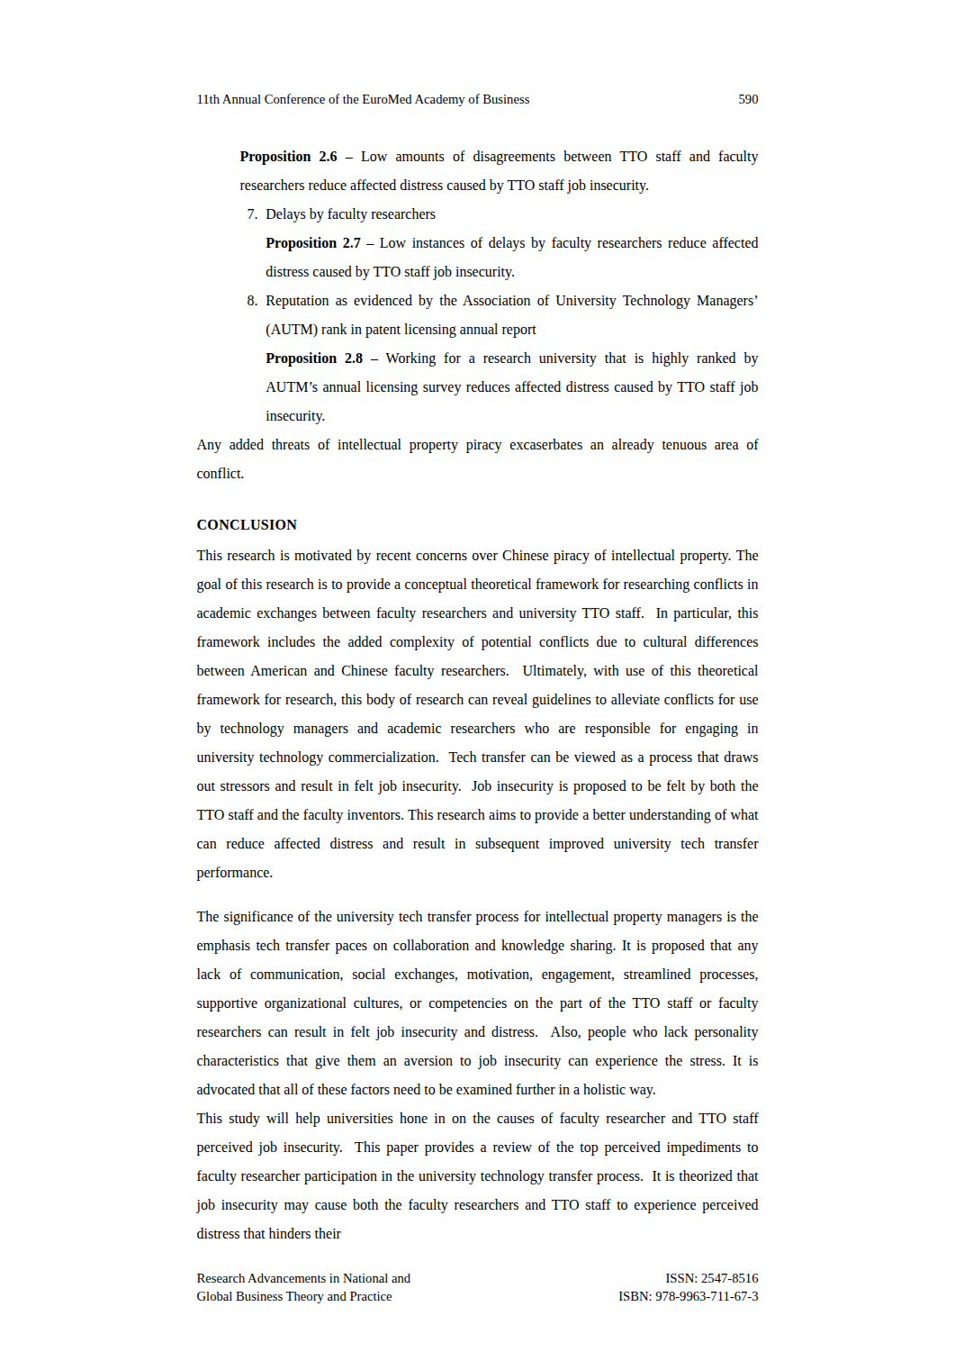11th Annual Conference of the EuroMed Academy of Business
590
Proposition 2.6 – Low amounts of disagreements between TTO staff and faculty researchers reduce affected distress caused by TTO staff job insecurity.
Delays by faculty researchers
Proposition 2.7 – Low instances of delays by faculty researchers reduce affected distress caused by TTO staff job insecurity.
Reputation as evidenced by the Association of University Technology Managers’ (AUTM) rank in patent licensing annual report
Proposition 2.8 – Working for a research university that is highly ranked by AUTM’s annual licensing survey reduces affected distress caused by TTO staff job insecurity.
Any added threats of intellectual property piracy excaserbates an already tenuous area of conflict.
CONCLUSION
This research is motivated by recent concerns over Chinese piracy of intellectual property. The goal of this research is to provide a conceptual theoretical framework for researching conflicts in academic exchanges between faculty researchers and university TTO staff. In particular, this framework includes the added complexity of potential conflicts due to cultural differences between American and Chinese faculty researchers. Ultimately, with use of this theoretical framework for research, this body of research can reveal guidelines to alleviate conflicts for use by technology managers and academic researchers who are responsible for engaging in university technology commercialization. Tech transfer can be viewed as a process that draws out stressors and result in felt job insecurity. Job insecurity is proposed to be felt by both the TTO staff and the faculty inventors. This research aims to provide a better understanding of what can reduce affected distress and result in subsequent improved university tech transfer performance.
The significance of the university tech transfer process for intellectual property managers is the emphasis tech transfer paces on collaboration and knowledge sharing. It is proposed that any lack of communication, social exchanges, motivation, engagement, streamlined processes, supportive organizational cultures, or competencies on the part of the TTO staff or faculty researchers can result in felt job insecurity and distress. Also, people who lack personality characteristics that give them an aversion to job insecurity can experience the stress. It is advocated that all of these factors need to be examined further in a holistic way.
This study will help universities hone in on the causes of faculty researcher and TTO staff perceived job insecurity. This paper provides a review of the top perceived impediments to faculty researcher participation in the university technology transfer process. It is theorized that job insecurity may cause both the faculty researchers and TTO staff to experience perceived distress that hinders their
Research Advancements in National and
Global Business Theory and Practice
ISSN: 2547-8516
ISBN: 978-9963-711-67-3